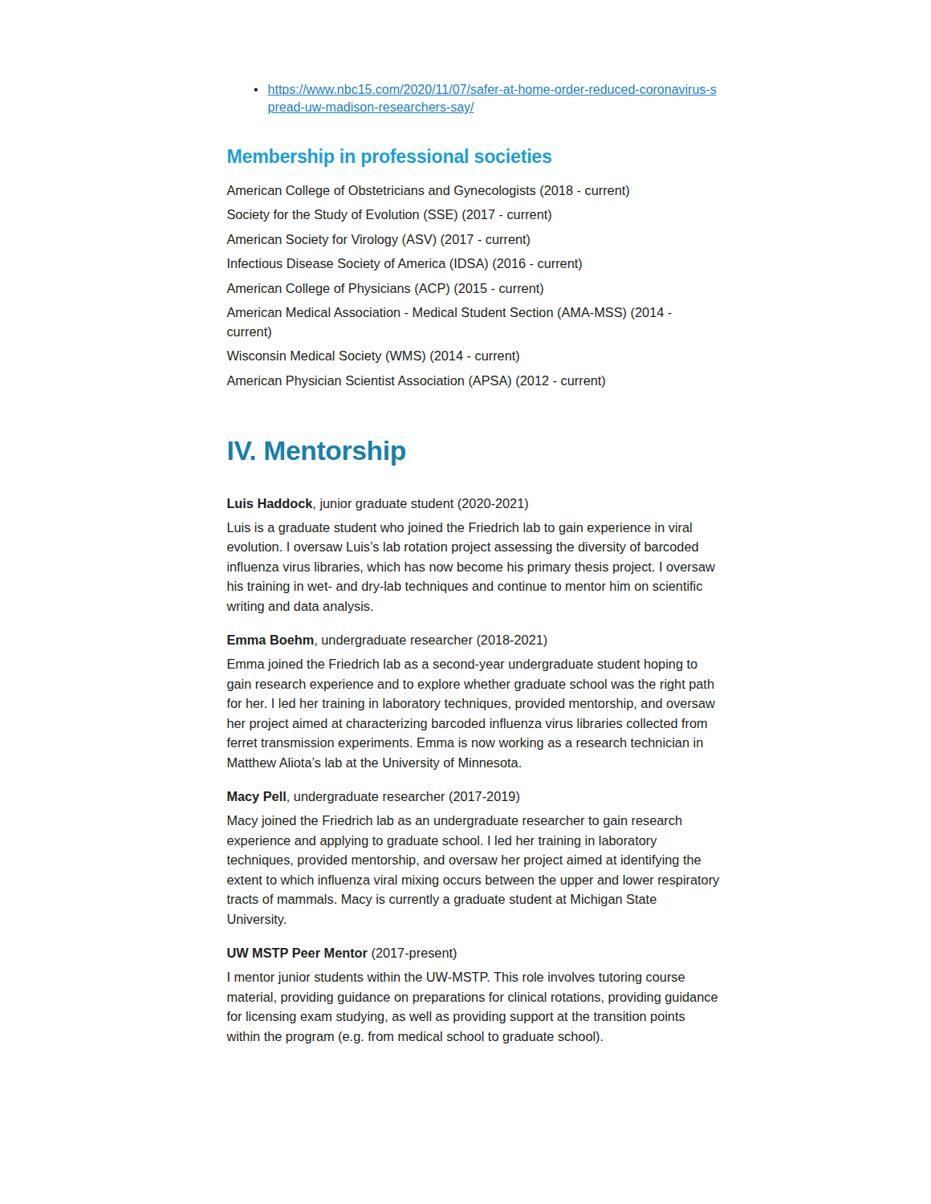https://www.nbc15.com/2020/11/07/safer-at-home-order-reduced-coronavirus-spread-uw-madison-researchers-say/
Membership in professional societies
American College of Obstetricians and Gynecologists (2018 - current)
Society for the Study of Evolution (SSE) (2017 - current)
American Society for Virology (ASV) (2017 - current)
Infectious Disease Society of America (IDSA) (2016 - current)
American College of Physicians (ACP) (2015 - current)
American Medical Association - Medical Student Section (AMA-MSS) (2014 - current)
Wisconsin Medical Society (WMS) (2014 - current)
American Physician Scientist Association (APSA) (2012 - current)
IV. Mentorship
Luis Haddock, junior graduate student (2020-2021)
Luis is a graduate student who joined the Friedrich lab to gain experience in viral evolution. I oversaw Luis’s lab rotation project assessing the diversity of barcoded influenza virus libraries, which has now become his primary thesis project. I oversaw his training in wet- and dry-lab techniques and continue to mentor him on scientific writing and data analysis.
Emma Boehm, undergraduate researcher (2018-2021)
Emma joined the Friedrich lab as a second-year undergraduate student hoping to gain research experience and to explore whether graduate school was the right path for her. I led her training in laboratory techniques, provided mentorship, and oversaw her project aimed at characterizing barcoded influenza virus libraries collected from ferret transmission experiments. Emma is now working as a research technician in Matthew Aliota’s lab at the University of Minnesota.
Macy Pell, undergraduate researcher (2017-2019)
Macy joined the Friedrich lab as an undergraduate researcher to gain research experience and applying to graduate school. I led her training in laboratory techniques, provided mentorship, and oversaw her project aimed at identifying the extent to which influenza viral mixing occurs between the upper and lower respiratory tracts of mammals. Macy is currently a graduate student at Michigan State University.
UW MSTP Peer Mentor (2017-present)
I mentor junior students within the UW-MSTP. This role involves tutoring course material, providing guidance on preparations for clinical rotations, providing guidance for licensing exam studying, as well as providing support at the transition points within the program (e.g. from medical school to graduate school).